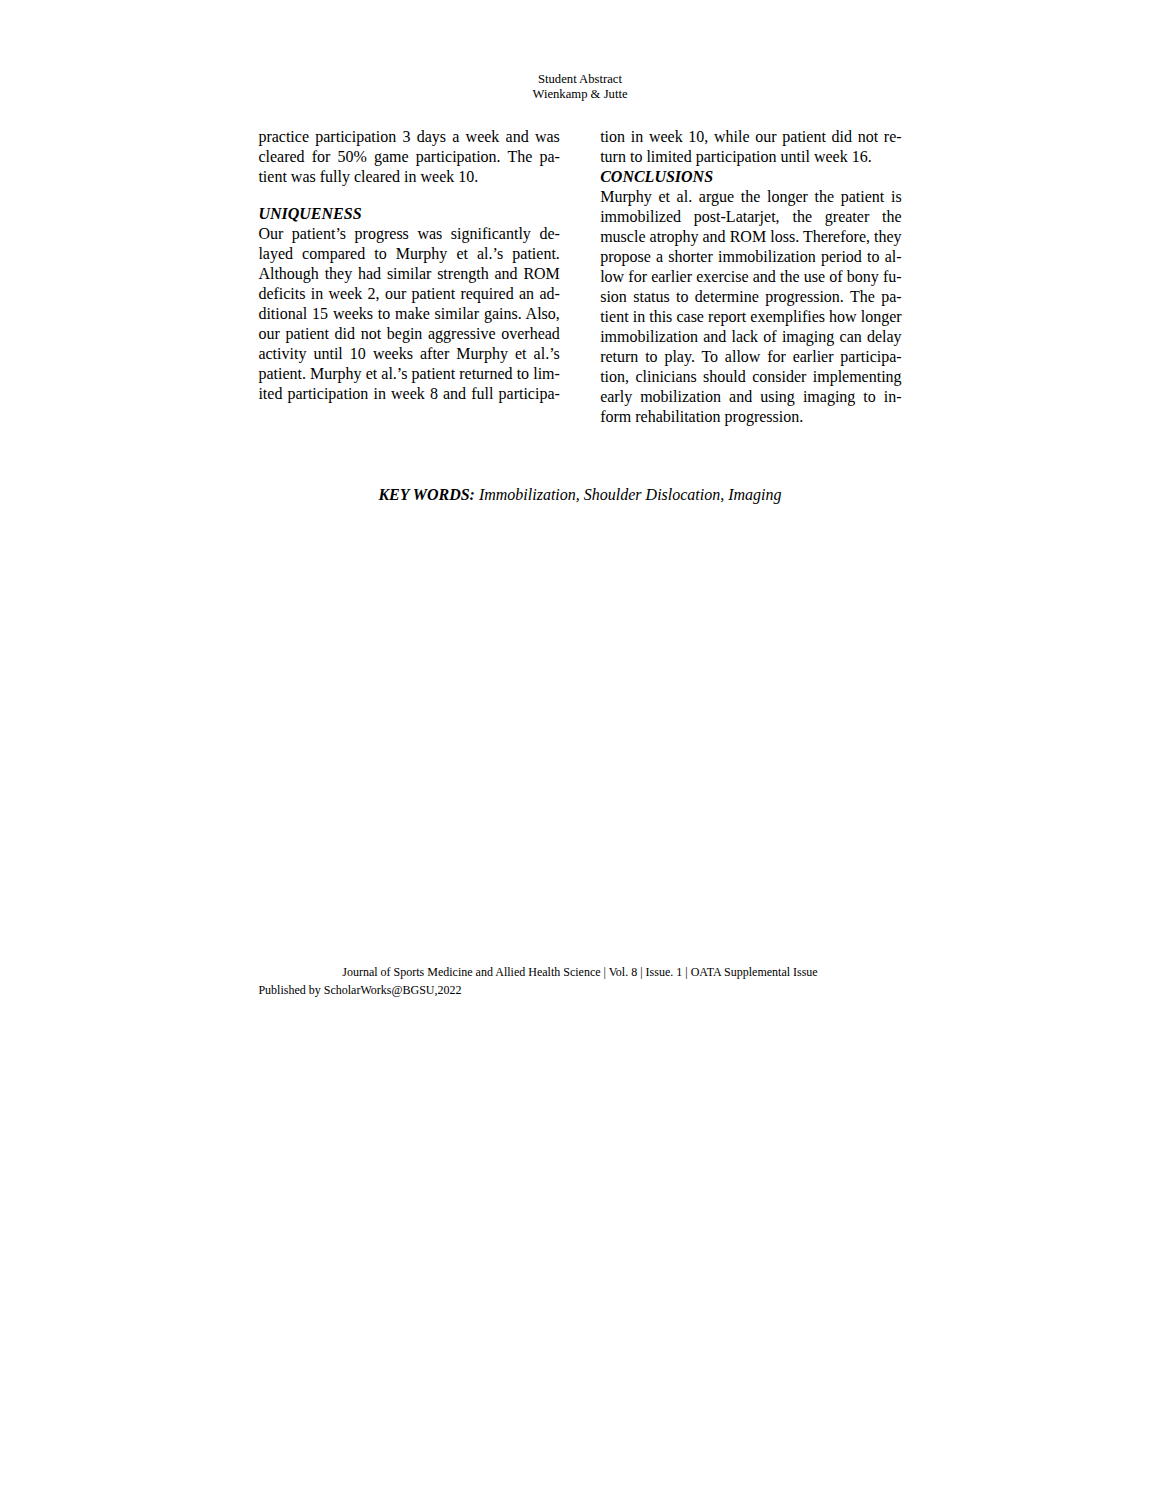Student Abstract
Wienkamp & Jutte
practice participation 3 days a week and was cleared for 50% game participation. The patient was fully cleared in week 10.
Uniqueness
Our patient’s progress was significantly delayed compared to Murphy et al.’s patient. Although they had similar strength and ROM deficits in week 2, our patient required an additional 15 weeks to make similar gains. Also, our patient did not begin aggressive overhead activity until 10 weeks after Murphy et al.’s patient. Murphy et al.’s patient returned to limited participation in week 8 and full participation in week 10, while our patient did not return to limited participation until week 16.
Conclusions
Murphy et al. argue the longer the patient is immobilized post-Latarjet, the greater the muscle atrophy and ROM loss. Therefore, they propose a shorter immobilization period to allow for earlier exercise and the use of bony fusion status to determine progression. The patient in this case report exemplifies how longer immobilization and lack of imaging can delay return to play. To allow for earlier participation, clinicians should consider implementing early mobilization and using imaging to inform rehabilitation progression.
KEY WORDS: Immobilization, Shoulder Dislocation, Imaging
Journal of Sports Medicine and Allied Health Science | Vol. 8 | Issue. 1 | OATA Supplemental Issue
Published by ScholarWorks@BGSU,2022